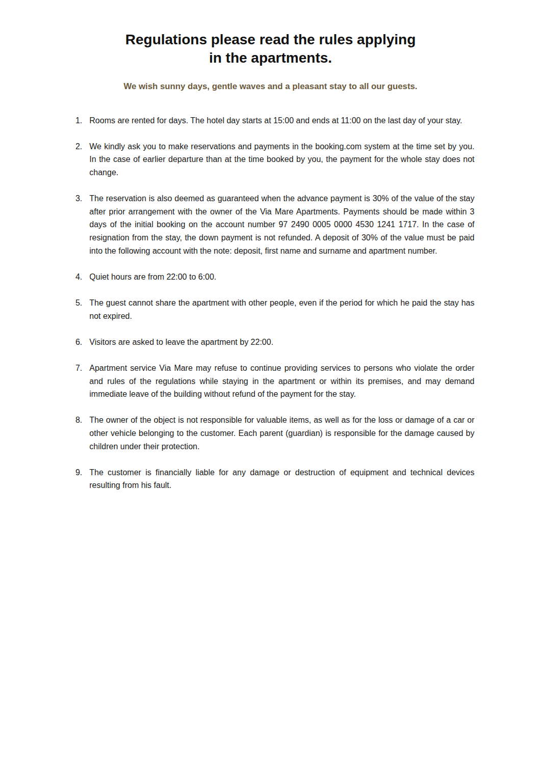Regulations please read the rules applying
in the apartments.
We wish sunny days, gentle waves and a pleasant stay to all our guests.
Rooms are rented for days. The hotel day starts at 15:00 and ends at 11:00 on the last day of your stay.
We kindly ask you to make reservations and payments in the booking.com system at the time set by you. In the case of earlier departure than at the time booked by you, the payment for the whole stay does not change.
The reservation is also deemed as guaranteed when the advance payment is 30% of the value of the stay after prior arrangement with the owner of the Via Mare Apartments. Payments should be made within 3 days of the initial booking on the account number 97 2490 0005 0000 4530 1241 1717. In the case of resignation from the stay, the down payment is not refunded. A deposit of 30% of the value must be paid into the following account with the note: deposit, first name and surname and apartment number.
Quiet hours are from 22:00 to 6:00.
The guest cannot share the apartment with other people, even if the period for which he paid the stay has not expired.
Visitors are asked to leave the apartment by 22:00.
Apartment service Via Mare may refuse to continue providing services to persons who violate the order and rules of the regulations while staying in the apartment or within its premises, and may demand immediate leave of the building without refund of the payment for the stay.
The owner of the object is not responsible for valuable items, as well as for the loss or damage of a car or other vehicle belonging to the customer. Each parent (guardian) is responsible for the damage caused by children under their protection.
The customer is financially liable for any damage or destruction of equipment and technical devices resulting from his fault.